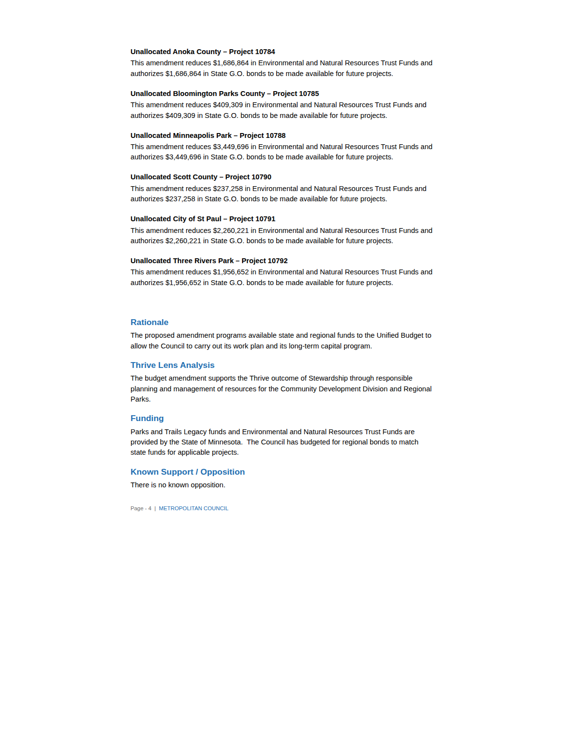Unallocated Anoka County – Project 10784
This amendment reduces $1,686,864 in Environmental and Natural Resources Trust Funds and authorizes $1,686,864 in State G.O. bonds to be made available for future projects.
Unallocated Bloomington Parks County – Project 10785
This amendment reduces $409,309 in Environmental and Natural Resources Trust Funds and authorizes $409,309 in State G.O. bonds to be made available for future projects.
Unallocated Minneapolis Park – Project 10788
This amendment reduces $3,449,696 in Environmental and Natural Resources Trust Funds and authorizes $3,449,696 in State G.O. bonds to be made available for future projects.
Unallocated Scott County – Project 10790
This amendment reduces $237,258 in Environmental and Natural Resources Trust Funds and authorizes $237,258 in State G.O. bonds to be made available for future projects.
Unallocated City of St Paul – Project 10791
This amendment reduces $2,260,221 in Environmental and Natural Resources Trust Funds and authorizes $2,260,221 in State G.O. bonds to be made available for future projects.
Unallocated Three Rivers Park – Project 10792
This amendment reduces $1,956,652 in Environmental and Natural Resources Trust Funds and authorizes $1,956,652 in State G.O. bonds to be made available for future projects.
Rationale
The proposed amendment programs available state and regional funds to the Unified Budget to allow the Council to carry out its work plan and its long-term capital program.
Thrive Lens Analysis
The budget amendment supports the Thrive outcome of Stewardship through responsible planning and management of resources for the Community Development Division and Regional Parks.
Funding
Parks and Trails Legacy funds and Environmental and Natural Resources Trust Funds are provided by the State of Minnesota. The Council has budgeted for regional bonds to match state funds for applicable projects.
Known Support / Opposition
There is no known opposition.
Page - 4 | METROPOLITAN COUNCIL